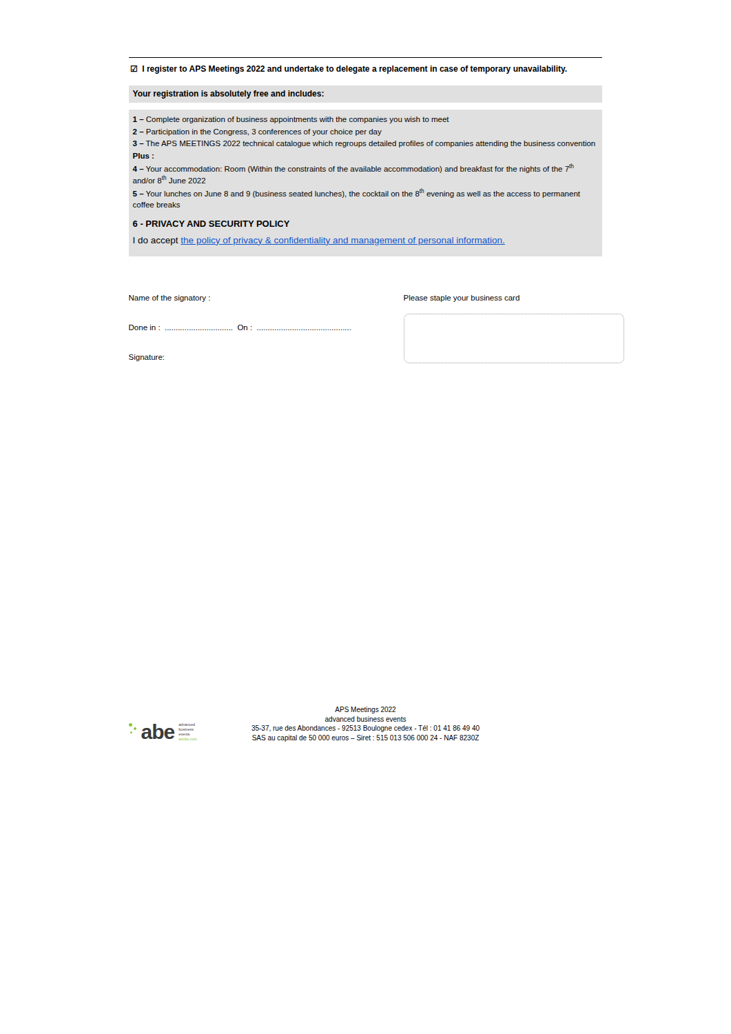☑ I register to APS Meetings 2022 and undertake to delegate a replacement in case of temporary unavailability.
Your registration is absolutely free and includes:
1 – Complete organization of business appointments with the companies you wish to meet
2 – Participation in the Congress, 3 conferences of your choice per day
3 – The APS MEETINGS 2022 technical catalogue which regroups detailed profiles of companies attending the business convention
Plus :
4 – Your accommodation: Room (Within the constraints of the available accommodation) and breakfast for the nights of the 7th and/or 8th June 2022
5 – Your lunches on June 8 and 9 (business seated lunches), the cocktail on the 8th evening as well as the access to permanent coffee breaks
6 - PRIVACY AND SECURITY POLICY
I do accept the policy of privacy & confidentiality and management of personal information.
Name of the signatory :
Done in : ............................... On : ...........................................
Signature:
Please staple your business card
abe
advanced
business
events
advbe.com
APS Meetings 2022
advanced business events
35-37, rue des Abondances - 92513 Boulogne cedex - Tél : 01 41 86 49 40
SAS au capital de 50 000 euros – Siret : 515 013 506 000 24 - NAF 8230Z